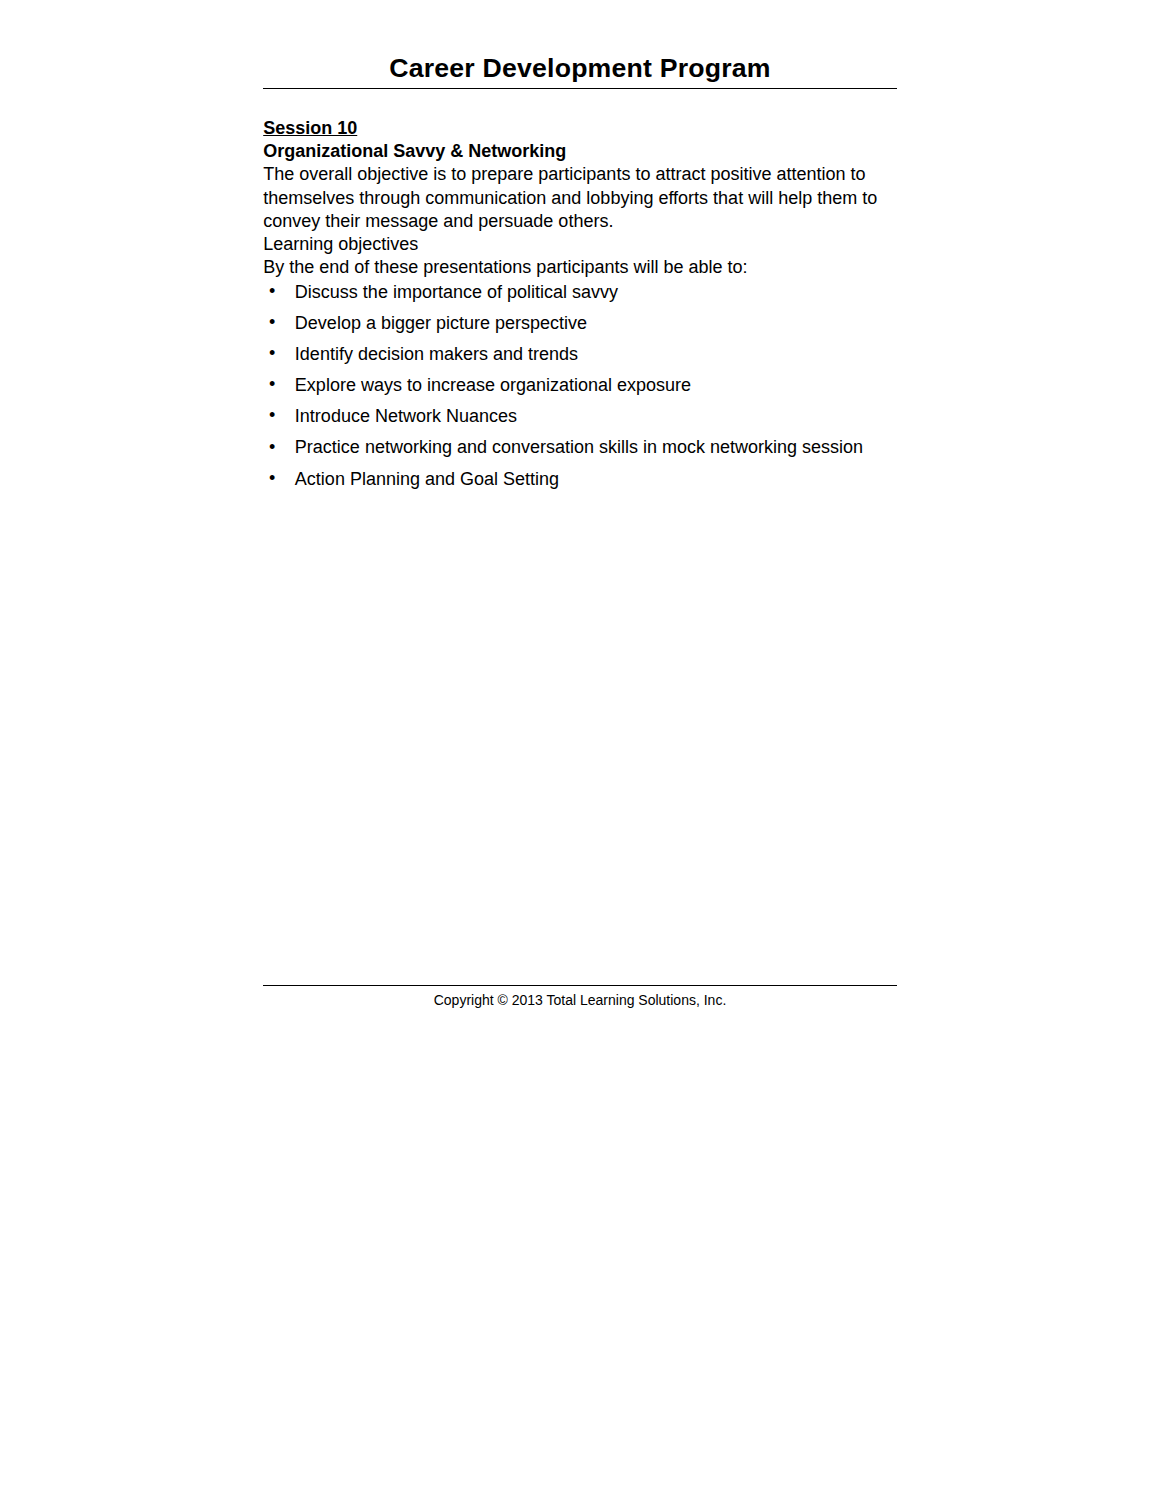Career Development Program
Session 10
Organizational Savvy & Networking
The overall objective is to prepare participants to attract positive attention to themselves through communication and lobbying efforts that will help them to convey their message and persuade others.
Learning objectives
By the end of these presentations participants will be able to:
Discuss the importance of political savvy
Develop a bigger picture perspective
Identify decision makers and trends
Explore ways to increase organizational exposure
Introduce Network Nuances
Practice networking and conversation skills in mock networking session
Action Planning and Goal Setting
Copyright © 2013 Total Learning Solutions, Inc.